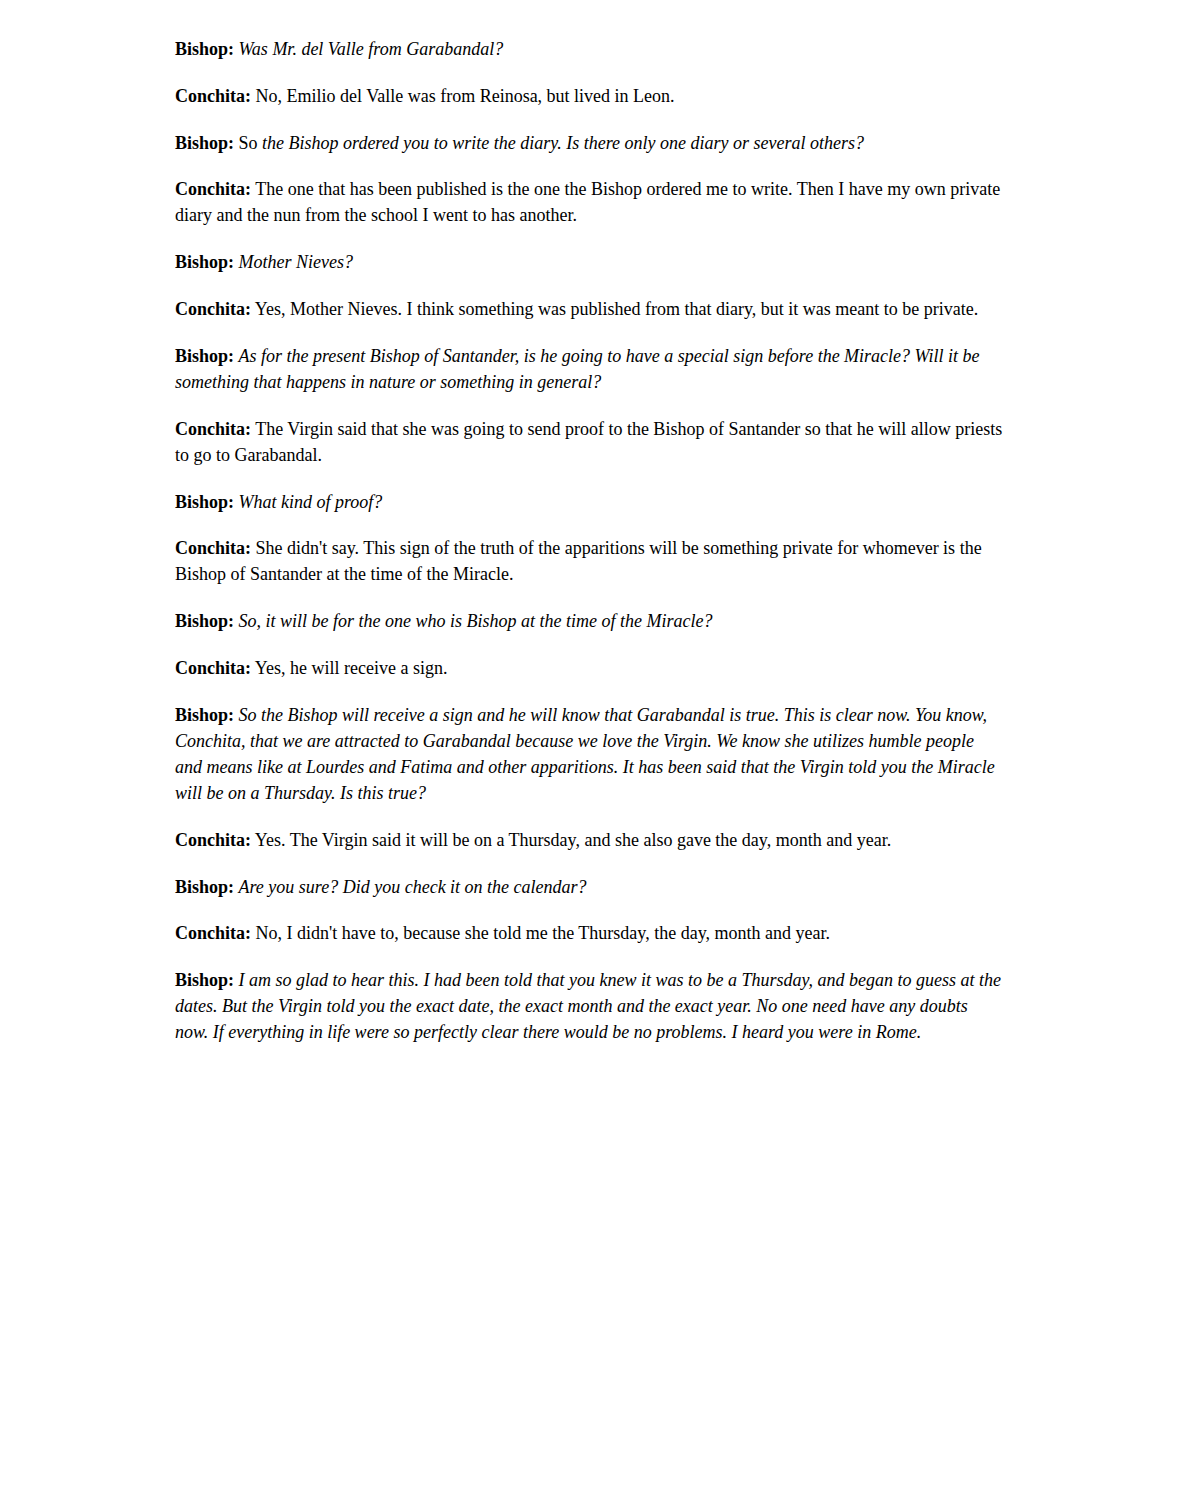Bishop: Was Mr. del Valle from Garabandal?
Conchita: No, Emilio del Valle was from Reinosa, but lived in Leon.
Bishop: So the Bishop ordered you to write the diary. Is there only one diary or several others?
Conchita: The one that has been published is the one the Bishop ordered me to write. Then I have my own private diary and the nun from the school I went to has another.
Bishop: Mother Nieves?
Conchita: Yes, Mother Nieves. I think something was published from that diary, but it was meant to be private.
Bishop: As for the present Bishop of Santander, is he going to have a special sign before the Miracle? Will it be something that happens in nature or something in general?
Conchita: The Virgin said that she was going to send proof to the Bishop of Santander so that he will allow priests to go to Garabandal.
Bishop: What kind of proof?
Conchita: She didn't say. This sign of the truth of the apparitions will be something private for whomever is the Bishop of Santander at the time of the Miracle.
Bishop: So, it will be for the one who is Bishop at the time of the Miracle?
Conchita: Yes, he will receive a sign.
Bishop: So the Bishop will receive a sign and he will know that Garabandal is true. This is clear now. You know, Conchita, that we are attracted to Garabandal because we love the Virgin. We know she utilizes humble people and means like at Lourdes and Fatima and other apparitions. It has been said that the Virgin told you the Miracle will be on a Thursday. Is this true?
Conchita: Yes. The Virgin said it will be on a Thursday, and she also gave the day, month and year.
Bishop: Are you sure? Did you check it on the calendar?
Conchita: No, I didn't have to, because she told me the Thursday, the day, month and year.
Bishop: I am so glad to hear this. I had been told that you knew it was to be a Thursday, and began to guess at the dates. But the Virgin told you the exact date, the exact month and the exact year. No one need have any doubts now. If everything in life were so perfectly clear there would be no problems. I heard you were in Rome.